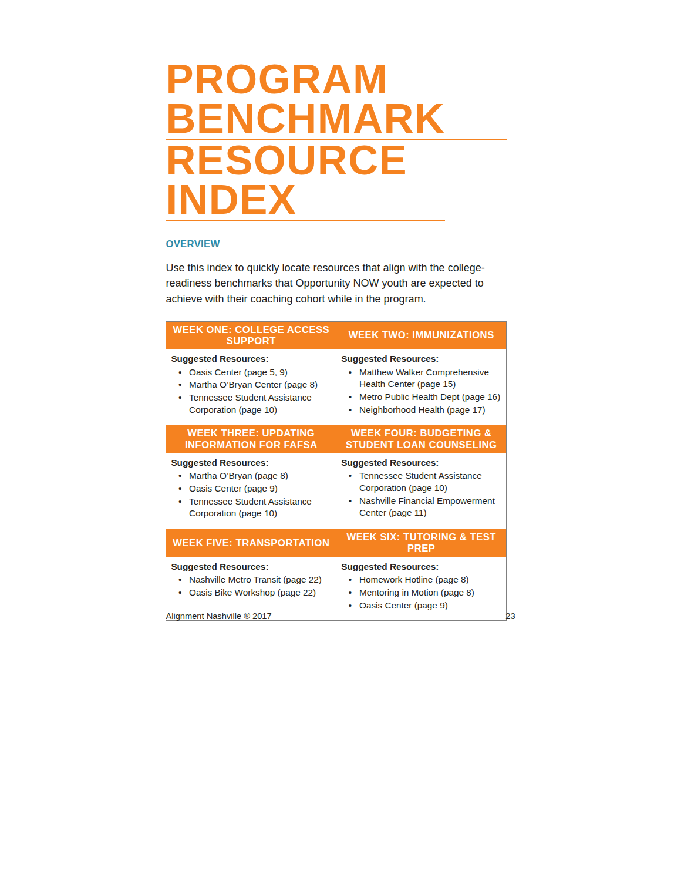Program Benchmark Resource Index
OVERVIEW
Use this index to quickly locate resources that align with the college-readiness benchmarks that Opportunity NOW youth are expected to achieve with their coaching cohort while in the program.
| Week One: College Access Support | Week Two: Immunizations |
| --- | --- |
| Suggested Resources: Oasis Center (page 5, 9) Martha O’Bryan Center (page 8) Tennessee Student Assistance Corporation (page 10) | Suggested Resources: Matthew Walker Comprehensive Health Center (page 15) Metro Public Health Dept (page 16) Neighborhood Health (page 17) |
| Week Three: Updating Information for FAFSA | Week Four: Budgeting & Student Loan Counseling |
| Suggested Resources: Martha O’Bryan (page 8) Oasis Center (page 9) Tennessee Student Assistance Corporation (page 10) | Suggested Resources: Tennessee Student Assistance Corporation (page 10) Nashville Financial Empowerment Center (page 11) |
| Week Five: Transportation | Week Six: Tutoring & Test Prep |
| Suggested Resources: Nashville Metro Transit (page 22) Oasis Bike Workshop (page 22) | Suggested Resources: Homework Hotline (page 8) Mentoring in Motion (page 8) Oasis Center (page 9) |
Alignment Nashville ® 2017 23